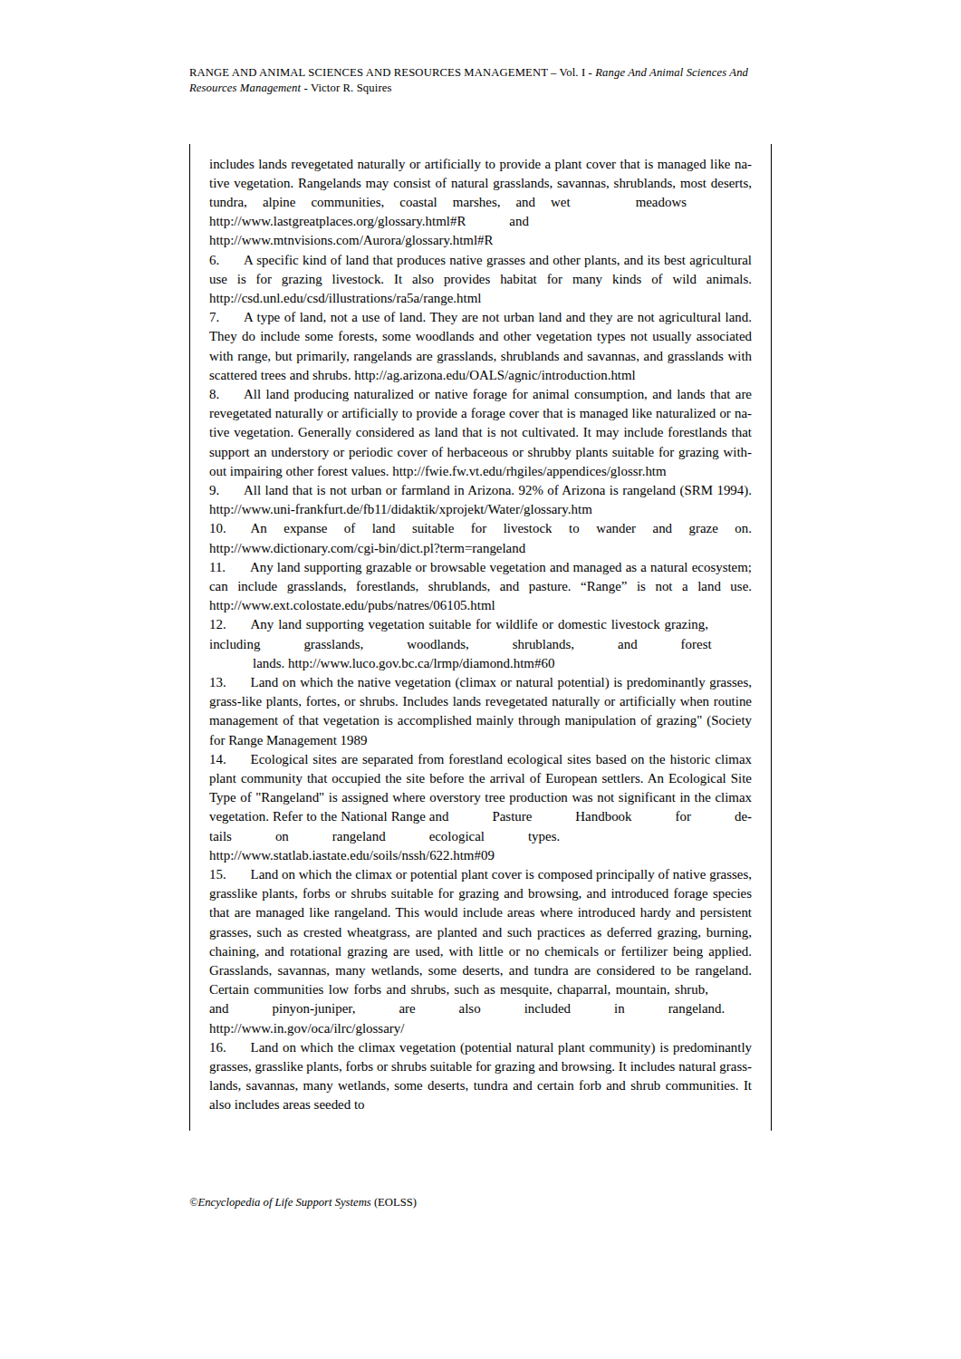RANGE AND ANIMAL SCIENCES AND RESOURCES MANAGEMENT – Vol. I - Range And Animal Sciences And Resources Management - Victor R. Squires
includes lands revegetated naturally or artificially to provide a plant cover that is managed like native vegetation. Rangelands may consist of natural grasslands, savannas, shrublands, most deserts, tundra, alpine communities, coastal marshes, and wet meadows http://www.lastgreatplaces.org/glossary.html#R and http://www.mtnvisions.com/Aurora/glossary.html#R
6. A specific kind of land that produces native grasses and other plants, and its best agricultural use is for grazing livestock. It also provides habitat for many kinds of wild animals. http://csd.unl.edu/csd/illustrations/ra5a/range.html
7. A type of land, not a use of land. They are not urban land and they are not agricultural land. They do include some forests, some woodlands and other vegetation types not usually associated with range, but primarily, rangelands are grasslands, shrublands and savannas, and grasslands with scattered trees and shrubs. http://ag.arizona.edu/OALS/agnic/introduction.html
8. All land producing naturalized or native forage for animal consumption, and lands that are revegetated naturally or artificially to provide a forage cover that is managed like naturalized or native vegetation. Generally considered as land that is not cultivated. It may include forestlands that support an understory or periodic cover of herbaceous or shrubby plants suitable for grazing without impairing other forest values. http://fwie.fw.vt.edu/rhgiles/appendices/glossr.htm
9. All land that is not urban or farmland in Arizona. 92% of Arizona is rangeland (SRM 1994). http://www.uni-frankfurt.de/fb11/didaktik/xprojekt/Water/glossary.htm
10. An expanse of land suitable for livestock to wander and graze on. http://www.dictionary.com/cgi-bin/dict.pl?term=rangeland
11. Any land supporting grazable or browsable vegetation and managed as a natural ecosystem; can include grasslands, forestlands, shrublands, and pasture. “Range” is not a land use. http://www.ext.colostate.edu/pubs/natres/06105.html
12. Any land supporting vegetation suitable for wildlife or domestic livestock grazing, including grasslands, woodlands, shrublands, and forest lands. http://www.luco.gov.bc.ca/lrmp/diamond.htm#60
13. Land on which the native vegetation (climax or natural potential) is predominantly grasses, grass-like plants, fortes, or shrubs. Includes lands revegetated naturally or artificially when routine management of that vegetation is accomplished mainly through manipulation of grazing" (Society for Range Management 1989
14. Ecological sites are separated from forestland ecological sites based on the historic climax plant community that occupied the site before the arrival of European settlers. An Ecological Site Type of "Rangeland" is assigned where overstory tree production was not significant in the climax vegetation. Refer to the National Range and Pasture Handbook for details on rangeland ecological types. http://www.statlab.iastate.edu/soils/nssh/622.htm#09
15. Land on which the climax or potential plant cover is composed principally of native grasses, grasslike plants, forbs or shrubs suitable for grazing and browsing, and introduced forage species that are managed like rangeland. This would include areas where introduced hardy and persistent grasses, such as crested wheatgrass, are planted and such practices as deferred grazing, burning, chaining, and rotational grazing are used, with little or no chemicals or fertilizer being applied. Grasslands, savannas, many wetlands, some deserts, and tundra are considered to be rangeland. Certain communities low forbs and shrubs, such as mesquite, chaparral, mountain, shrub, and pinyon-juniper, are also included in rangeland. http://www.in.gov/oca/ilrc/glossary/
16. Land on which the climax vegetation (potential natural plant community) is predominantly grasses, grasslike plants, forbs or shrubs suitable for grazing and browsing. It includes natural grasslands, savannas, many wetlands, some deserts, tundra and certain forb and shrub communities. It also includes areas seeded to
©Encyclopedia of Life Support Systems (EOLSS)